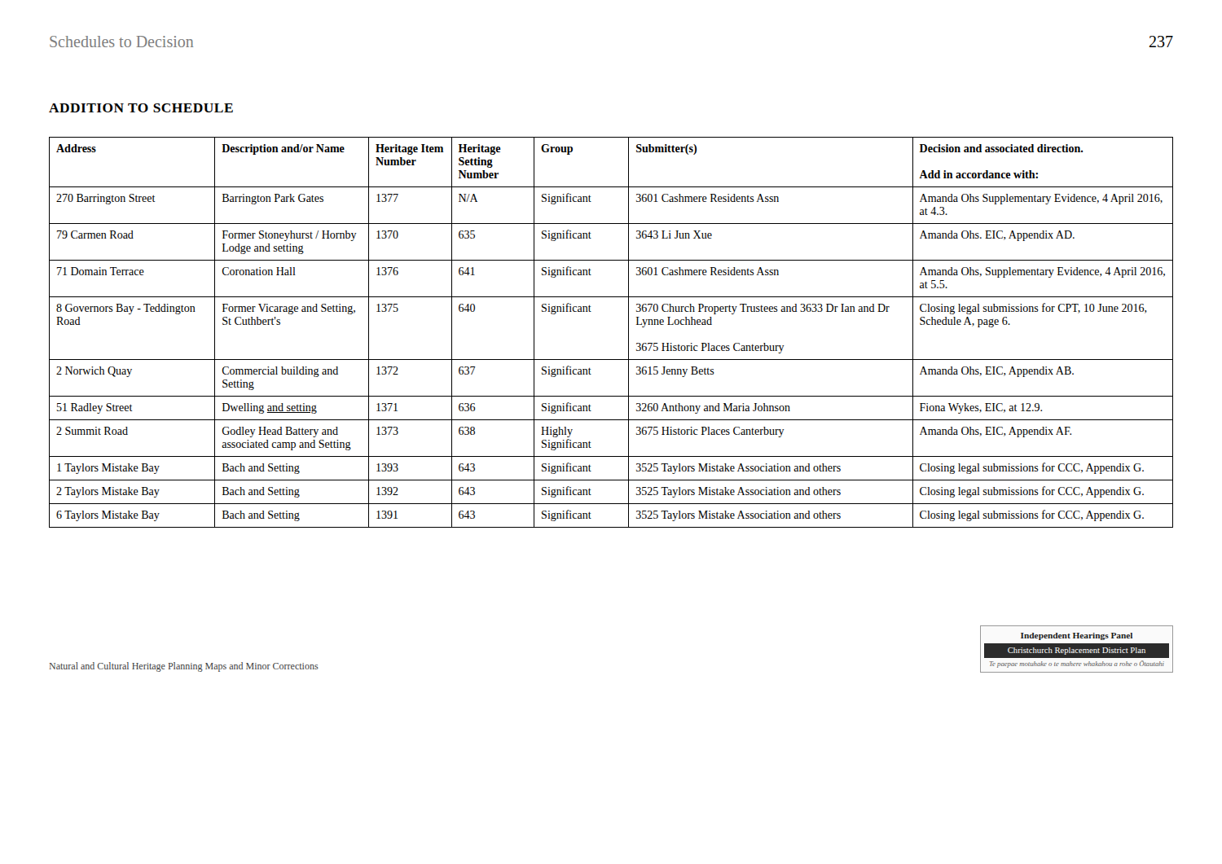Schedules to Decision
237
ADDITION TO SCHEDULE
| Address | Description and/or Name | Heritage Item Number | Heritage Setting Number | Group | Submitter(s) | Decision and associated direction. Add in accordance with: |
| --- | --- | --- | --- | --- | --- | --- |
| 270 Barrington Street | Barrington Park Gates | 1377 | N/A | Significant | 3601 Cashmere Residents Assn | Amanda Ohs Supplementary Evidence, 4 April 2016, at 4.3. |
| 79 Carmen Road | Former Stoneyhurst / Hornby Lodge and setting | 1370 | 635 | Significant | 3643 Li Jun Xue | Amanda Ohs. EIC, Appendix AD. |
| 71 Domain Terrace | Coronation Hall | 1376 | 641 | Significant | 3601 Cashmere Residents Assn | Amanda Ohs, Supplementary Evidence, 4 April 2016, at 5.5. |
| 8 Governors Bay - Teddington Road | Former Vicarage and Setting, St Cuthbert's | 1375 | 640 | Significant | 3670 Church Property Trustees and 3633 Dr Ian and Dr Lynne Lochhead 3675 Historic Places Canterbury | Closing legal submissions for CPT, 10 June 2016, Schedule A, page 6. |
| 2 Norwich Quay | Commercial building and Setting | 1372 | 637 | Significant | 3615 Jenny Betts | Amanda Ohs, EIC, Appendix AB. |
| 51 Radley Street | Dwelling and setting | 1371 | 636 | Significant | 3260 Anthony and Maria Johnson | Fiona Wykes, EIC, at 12.9. |
| 2 Summit Road | Godley Head Battery and associated camp and Setting | 1373 | 638 | Highly Significant | 3675 Historic Places Canterbury | Amanda Ohs, EIC, Appendix AF. |
| 1 Taylors Mistake Bay | Bach and Setting | 1393 | 643 | Significant | 3525 Taylors Mistake Association and others | Closing legal submissions for CCC, Appendix G. |
| 2 Taylors Mistake Bay | Bach and Setting | 1392 | 643 | Significant | 3525 Taylors Mistake Association and others | Closing legal submissions for CCC, Appendix G. |
| 6 Taylors Mistake Bay | Bach and Setting | 1391 | 643 | Significant | 3525 Taylors Mistake Association and others | Closing legal submissions for CCC, Appendix G. |
Natural and Cultural Heritage Planning Maps and Minor Corrections
Independent Hearings Panel
Christchurch Replacement District Plan
Te paepae motuhake o te mahere whakahou a rohe o Ōtautahi